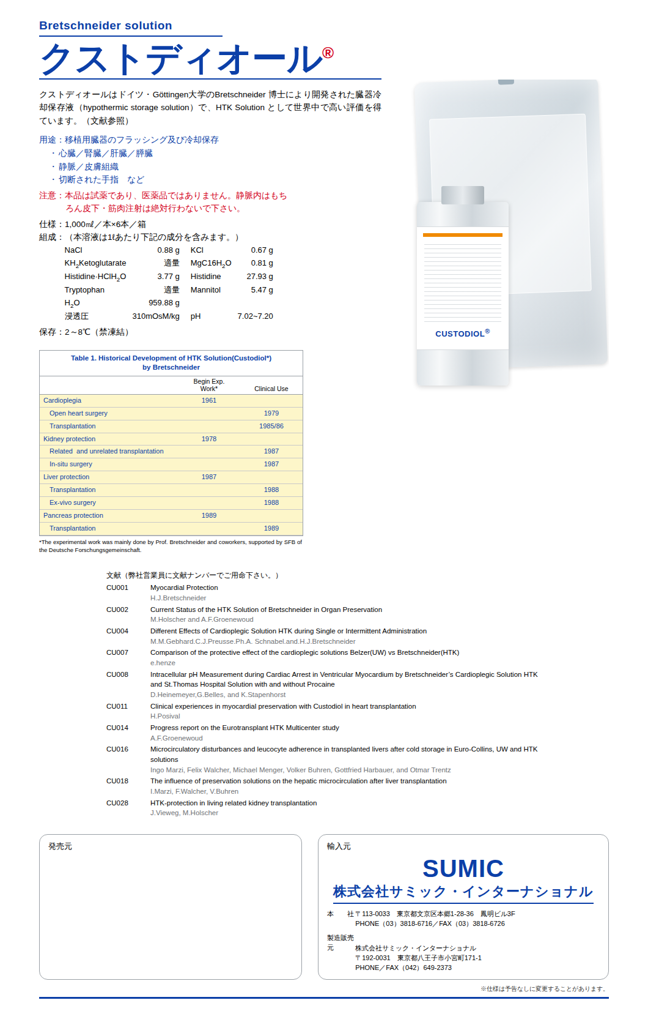Bretschneider solution
クストディオール®
クストディオールはドイツ・Göttingen大学のBretschneider 博士により開発された臓器冷却保存液（hypothermic storage solution）で、HTK Solution として世界中で高い評価を得 ています。（文献参照）
用途：移植用臓器のフラッシング及び冷却保存
心臓／腎臓／肝臓／膵臓
静脈／皮膚組織
切断された手指　など
注意：本品は試薬であり、医薬品ではありません。静脈内はもち
ろん皮下・筋肉注射は絶対行わないで下さい。
仕様：1,000㎖／本×6本／箱
組成：（本溶液は1ℓあたり下記の成分を含みます。）
| NaCl | 0.88 g | KCl | 0.67 g |
| KH 2 Ketoglutarate | 適量 | MgC16H 2 O | 0.81 g |
| Histidine·HClH 2 O | 3.77 g | Histidine | 27.93 g |
| Tryptophan | 適量 | Mannitol | 5.47 g |
| H 2 O | 959.88 g | | |
| 浸透圧 | 310mOsM/kg | pH | 7.02~7.20 |
保存：2～8℃（禁凍結）
Table 1. Historical Development of HTK Solution(Custodiol*)
by Bretschneider
| | Begin Exp. Work* | Clinical Use |
| --- | --- | --- |
| Cardioplegia | 1961 | |
| Open heart surgery | | 1979 |
| Transplantation | | 1985/86 |
| Kidney protection | 1978 | |
| Related and unrelated transplantation | | 1987 |
| In-situ surgery | | 1987 |
| Liver protection | 1987 | |
| Transplantation | | 1988 |
| Ex-vivo surgery | | 1988 |
| Pancreas protection | 1989 | |
| Transplantation | | 1989 |
*The experimental work was mainly done by Prof. Bretschneider and coworkers, supported by SFB of the Deutsche Forschungsgemeinschaft.
CUSTODIOL®
文献（弊社営業員に文献ナンバーでご用命下さい。）
CU001
Myocardial Protection
H.J.Bretschneider
CU002
Current Status of the HTK Solution of Bretschneider in Organ Preservation
M.Holscher and A.F.Groenewoud
CU004
Different Effects of Cardioplegic Solution HTK during Single or Intermittent Administration
M.M.Gebhard.C.J.Preusse.Ph.A. Schnabel.and.H.J.Bretschneider
CU007
Comparison of the protective effect of the cardioplegic solutions Belzer(UW) vs Bretschneider(HTK)
e.henze
CU008
Intracellular pH Measurement during Cardiac Arrest in Ventricular Myocardium by Bretschneider’s Cardioplegic Solution HTK
and St.Thomas Hospital Solution with and without Procaine
D.Heinemeyer,G.Belles, and K.Stapenhorst
CU011
Clinical experiences in myocardial preservation with Custodiol in heart transplantation
H.Posival
CU014
Progress report on the Eurotransplant HTK Multicenter study
A.F.Groenewoud
CU016
Microcirculatory disturbances and leucocyte adherence in transplanted livers after cold storage in Euro-Collins, UW and HTK
solutions
Ingo Marzi, Felix Walcher, Michael Menger, Volker Buhren, Gottfried Harbauer, and Otmar Trentz
CU018
The influence of preservation solutions on the hepatic microcirculation after liver transplantation
I.Marzi, F.Walcher, V.Buhren
CU028
HTK-protection in living related kidney transplantation
J.Vieweg, M.Holscher
発売元
輸入元
SUMIC
株式会社サミック・インターナショナル
本　　社〒113-0033　東京都文京区本郷1-28-36　鳳明ビル3F
PHONE（03）3818-6716／FAX（03）3818-6726
製造販売元株式会社サミック・インターナショナル
〒192-0031　東京都八王子市小宮町171-1
PHONE／FAX（042）649-2373
※仕様は予告なしに変更することがあります。